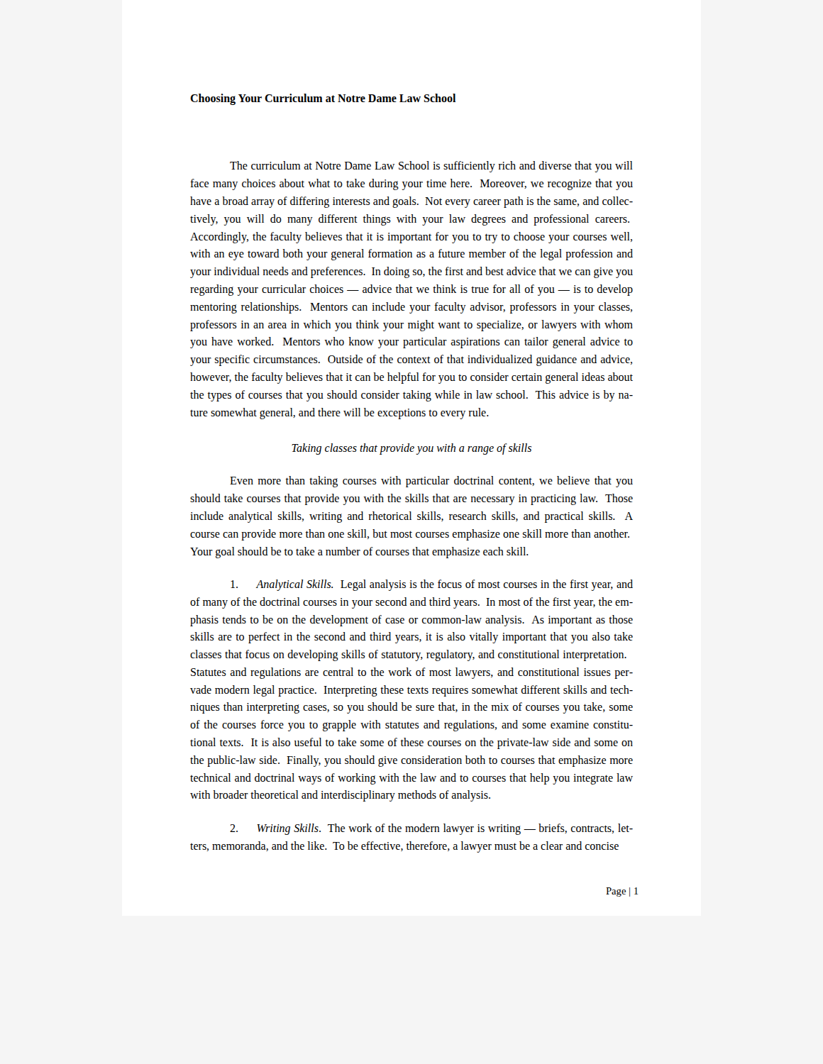Choosing Your Curriculum at Notre Dame Law School
The curriculum at Notre Dame Law School is sufficiently rich and diverse that you will face many choices about what to take during your time here. Moreover, we recognize that you have a broad array of differing interests and goals. Not every career path is the same, and collectively, you will do many different things with your law degrees and professional careers. Accordingly, the faculty believes that it is important for you to try to choose your courses well, with an eye toward both your general formation as a future member of the legal profession and your individual needs and preferences. In doing so, the first and best advice that we can give you regarding your curricular choices — advice that we think is true for all of you — is to develop mentoring relationships. Mentors can include your faculty advisor, professors in your classes, professors in an area in which you think your might want to specialize, or lawyers with whom you have worked. Mentors who know your particular aspirations can tailor general advice to your specific circumstances. Outside of the context of that individualized guidance and advice, however, the faculty believes that it can be helpful for you to consider certain general ideas about the types of courses that you should consider taking while in law school. This advice is by nature somewhat general, and there will be exceptions to every rule.
Taking classes that provide you with a range of skills
Even more than taking courses with particular doctrinal content, we believe that you should take courses that provide you with the skills that are necessary in practicing law. Those include analytical skills, writing and rhetorical skills, research skills, and practical skills. A course can provide more than one skill, but most courses emphasize one skill more than another. Your goal should be to take a number of courses that emphasize each skill.
1. Analytical Skills. Legal analysis is the focus of most courses in the first year, and of many of the doctrinal courses in your second and third years. In most of the first year, the emphasis tends to be on the development of case or common-law analysis. As important as those skills are to perfect in the second and third years, it is also vitally important that you also take classes that focus on developing skills of statutory, regulatory, and constitutional interpretation. Statutes and regulations are central to the work of most lawyers, and constitutional issues pervade modern legal practice. Interpreting these texts requires somewhat different skills and techniques than interpreting cases, so you should be sure that, in the mix of courses you take, some of the courses force you to grapple with statutes and regulations, and some examine constitutional texts. It is also useful to take some of these courses on the private-law side and some on the public-law side. Finally, you should give consideration both to courses that emphasize more technical and doctrinal ways of working with the law and to courses that help you integrate law with broader theoretical and interdisciplinary methods of analysis.
2. Writing Skills. The work of the modern lawyer is writing — briefs, contracts, letters, memoranda, and the like. To be effective, therefore, a lawyer must be a clear and concise
Page | 1